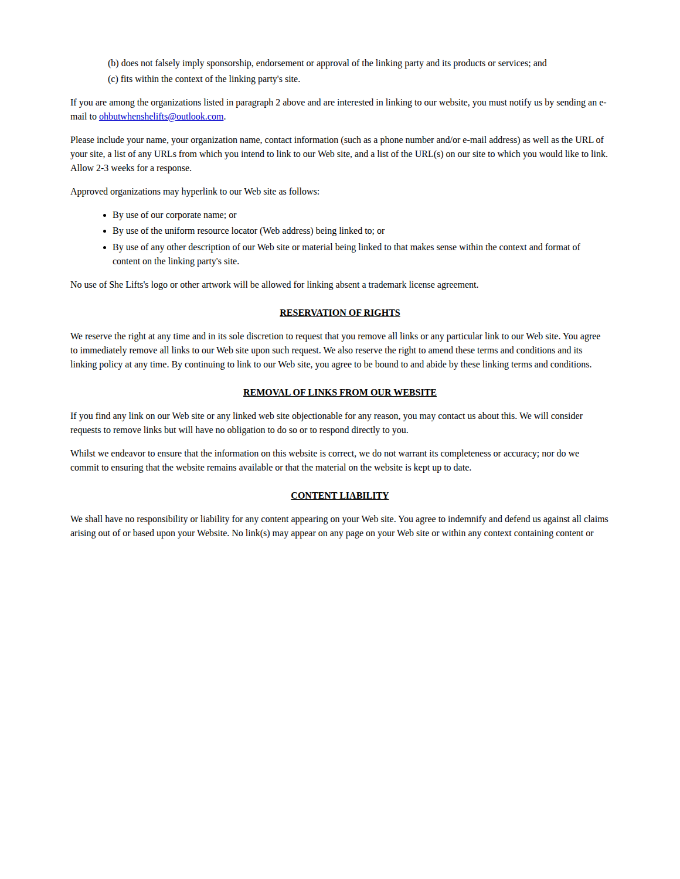(b) does not falsely imply sponsorship, endorsement or approval of the linking party and its products or services; and
(c) fits within the context of the linking party's site.
If you are among the organizations listed in paragraph 2 above and are interested in linking to our website, you must notify us by sending an e-mail to ohbutwhenshelifts@outlook.com.
Please include your name, your organization name, contact information (such as a phone number and/or e-mail address) as well as the URL of your site, a list of any URLs from which you intend to link to our Web site, and a list of the URL(s) on our site to which you would like to link. Allow 2-3 weeks for a response.
Approved organizations may hyperlink to our Web site as follows:
By use of our corporate name; or
By use of the uniform resource locator (Web address) being linked to; or
By use of any other description of our Web site or material being linked to that makes sense within the context and format of content on the linking party's site.
No use of She Lifts's logo or other artwork will be allowed for linking absent a trademark license agreement.
RESERVATION OF RIGHTS
We reserve the right at any time and in its sole discretion to request that you remove all links or any particular link to our Web site. You agree to immediately remove all links to our Web site upon such request. We also reserve the right to amend these terms and conditions and its linking policy at any time. By continuing to link to our Web site, you agree to be bound to and abide by these linking terms and conditions.
REMOVAL OF LINKS FROM OUR WEBSITE
If you find any link on our Web site or any linked web site objectionable for any reason, you may contact us about this. We will consider requests to remove links but will have no obligation to do so or to respond directly to you.
Whilst we endeavor to ensure that the information on this website is correct, we do not warrant its completeness or accuracy; nor do we commit to ensuring that the website remains available or that the material on the website is kept up to date.
CONTENT LIABILITY
We shall have no responsibility or liability for any content appearing on your Web site. You agree to indemnify and defend us against all claims arising out of or based upon your Website. No link(s) may appear on any page on your Web site or within any context containing content or